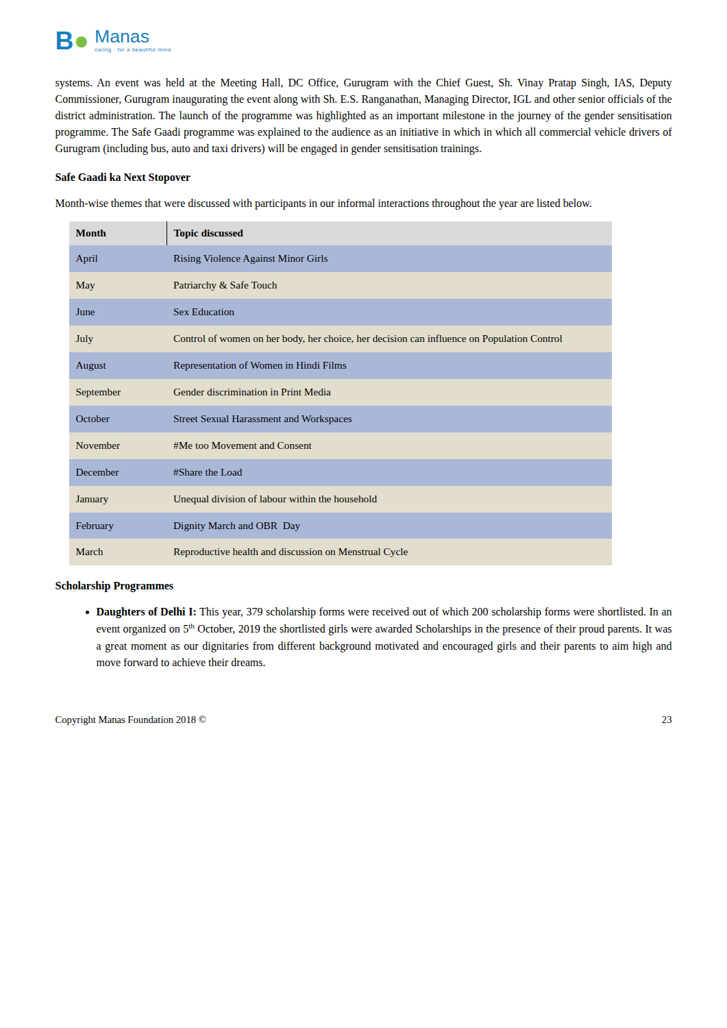B● Manas caring · for a beautiful mind
systems. An event was held at the Meeting Hall, DC Office, Gurugram with the Chief Guest, Sh. Vinay Pratap Singh, IAS, Deputy Commissioner, Gurugram inaugurating the event along with Sh. E.S. Ranganathan, Managing Director, IGL and other senior officials of the district administration. The launch of the programme was highlighted as an important milestone in the journey of the gender sensitisation programme. The Safe Gaadi programme was explained to the audience as an initiative in which in which all commercial vehicle drivers of Gurugram (including bus, auto and taxi drivers) will be engaged in gender sensitisation trainings.
Safe Gaadi ka Next Stopover
Month-wise themes that were discussed with participants in our informal interactions throughout the year are listed below.
| Month | Topic discussed |
| --- | --- |
| April | Rising Violence Against Minor Girls |
| May | Patriarchy & Safe Touch |
| June | Sex Education |
| July | Control of women on her body, her choice, her decision can influence on Population Control |
| August | Representation of Women in Hindi Films |
| September | Gender discrimination in Print Media |
| October | Street Sexual Harassment and Workspaces |
| November | #Me too Movement and Consent |
| December | #Share the Load |
| January | Unequal division of labour within the household |
| February | Dignity March and OBR Day |
| March | Reproductive health and discussion on Menstrual Cycle |
Scholarship Programmes
Daughters of Delhi I: This year, 379 scholarship forms were received out of which 200 scholarship forms were shortlisted. In an event organized on 5th October, 2019 the shortlisted girls were awarded Scholarships in the presence of their proud parents. It was a great moment as our dignitaries from different background motivated and encouraged girls and their parents to aim high and move forward to achieve their dreams.
Copyright Manas Foundation 2018 © 23